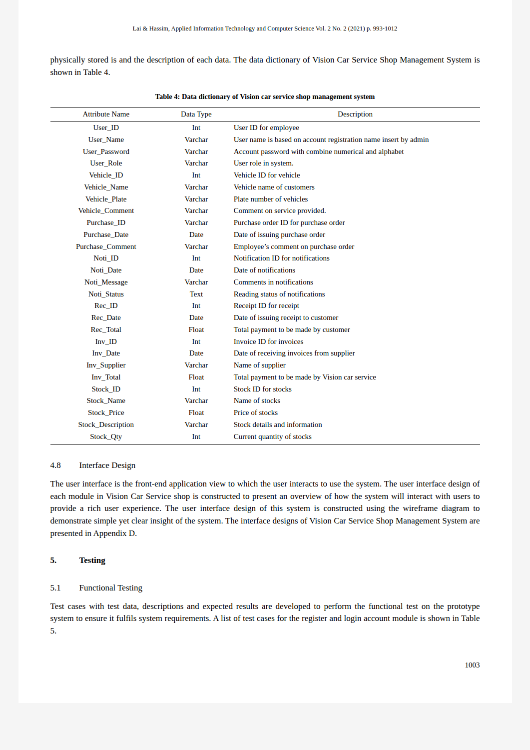Lai & Hassim, Applied Information Technology and Computer Science Vol. 2 No. 2 (2021) p. 993-1012
physically stored is and the description of each data. The data dictionary of Vision Car Service Shop Management System is shown in Table 4.
Table 4: Data dictionary of Vision car service shop management system
| Attribute Name | Data Type | Description |
| --- | --- | --- |
| User_ID | Int | User ID for employee |
| User_Name | Varchar | User name is based on account registration name insert by admin |
| User_Password | Varchar | Account password with combine numerical and alphabet |
| User_Role | Varchar | User role in system. |
| Vehicle_ID | Int | Vehicle ID for vehicle |
| Vehicle_Name | Varchar | Vehicle name of customers |
| Vehicle_Plate | Varchar | Plate number of vehicles |
| Vehicle_Comment | Varchar | Comment on service provided. |
| Purchase_ID | Varchar | Purchase order ID for purchase order |
| Purchase_Date | Date | Date of issuing purchase order |
| Purchase_Comment | Varchar | Employee’s comment on purchase order |
| Noti_ID | Int | Notification ID for notifications |
| Noti_Date | Date | Date of notifications |
| Noti_Message | Varchar | Comments in notifications |
| Noti_Status | Text | Reading status of notifications |
| Rec_ID | Int | Receipt ID for receipt |
| Rec_Date | Date | Date of issuing receipt to customer |
| Rec_Total | Float | Total payment to be made by customer |
| Inv_ID | Int | Invoice ID for invoices |
| Inv_Date | Date | Date of receiving invoices from supplier |
| Inv_Supplier | Varchar | Name of supplier |
| Inv_Total | Float | Total payment to be made by Vision car service |
| Stock_ID | Int | Stock ID for stocks |
| Stock_Name | Varchar | Name of stocks |
| Stock_Price | Float | Price of stocks |
| Stock_Description | Varchar | Stock details and information |
| Stock_Qty | Int | Current quantity of stocks |
4.8 Interface Design
The user interface is the front-end application view to which the user interacts to use the system. The user interface design of each module in Vision Car Service shop is constructed to present an overview of how the system will interact with users to provide a rich user experience. The user interface design of this system is constructed using the wireframe diagram to demonstrate simple yet clear insight of the system. The interface designs of Vision Car Service Shop Management System are presented in Appendix D.
5. Testing
5.1 Functional Testing
Test cases with test data, descriptions and expected results are developed to perform the functional test on the prototype system to ensure it fulfils system requirements. A list of test cases for the register and login account module is shown in Table 5.
1003